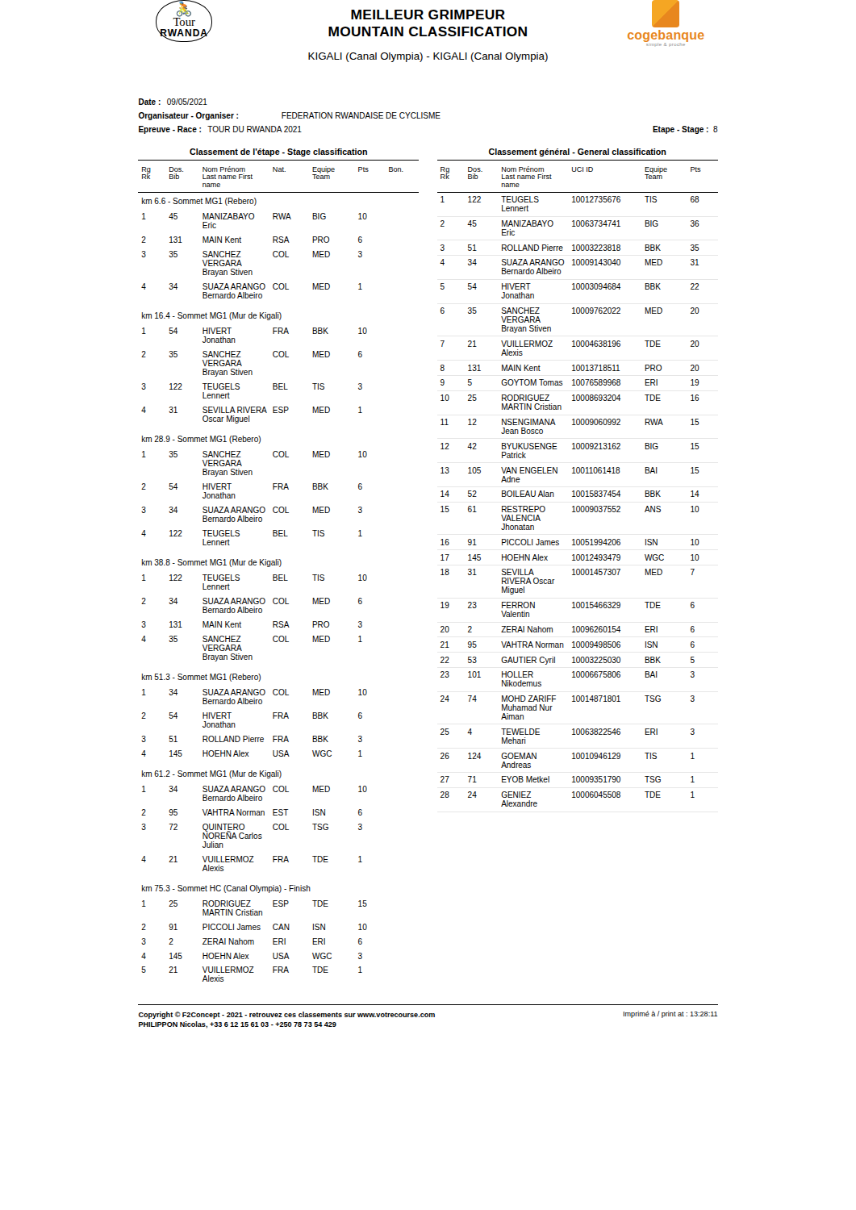🚴 Tour RWANDA
MEILLEUR GRIMPEUR
MOUNTAIN CLASSIFICATION
KIGALI (Canal Olympia) - KIGALI (Canal Olympia)
cogebanque
simple & proche
Date : 09/05/2021
Organisateur - Organiser : FEDERATION RWANDAISE DE CYCLISME
Etape - Stage : 8 Epreuve - Race : TOUR DU RWANDA 2021
Classement de l'étape - Stage classification
| Rg Rk | Dos. Bib | Nom Prénom Last name First name | Nat. | Equipe Team | Pts | Bon. |
| --- | --- | --- | --- | --- | --- | --- |
| km 6.6 - Sommet MG1 (Rebero) |
| 1 | 45 | MANIZABAYO Eric | RWA | BIG | 10 | |
| 2 | 131 | MAIN Kent | RSA | PRO | 6 | |
| 3 | 35 | SANCHEZ VERGARA Brayan Stiven | COL | MED | 3 | |
| 4 | 34 | SUAZA ARANGO Bernardo Albeiro | COL | MED | 1 | |
| km 16.4 - Sommet MG1 (Mur de Kigali) |
| 1 | 54 | HIVERT Jonathan | FRA | BBK | 10 | |
| 2 | 35 | SANCHEZ VERGARA Brayan Stiven | COL | MED | 6 | |
| 3 | 122 | TEUGELS Lennert | BEL | TIS | 3 | |
| 4 | 31 | SEVILLA RIVERA Oscar Miguel | ESP | MED | 1 | |
| km 28.9 - Sommet MG1 (Rebero) |
| 1 | 35 | SANCHEZ VERGARA Brayan Stiven | COL | MED | 10 | |
| 2 | 54 | HIVERT Jonathan | FRA | BBK | 6 | |
| 3 | 34 | SUAZA ARANGO Bernardo Albeiro | COL | MED | 3 | |
| 4 | 122 | TEUGELS Lennert | BEL | TIS | 1 | |
| km 38.8 - Sommet MG1 (Mur de Kigali) |
| 1 | 122 | TEUGELS Lennert | BEL | TIS | 10 | |
| 2 | 34 | SUAZA ARANGO Bernardo Albeiro | COL | MED | 6 | |
| 3 | 131 | MAIN Kent | RSA | PRO | 3 | |
| 4 | 35 | SANCHEZ VERGARA Brayan Stiven | COL | MED | 1 | |
| km 51.3 - Sommet MG1 (Rebero) |
| 1 | 34 | SUAZA ARANGO Bernardo Albeiro | COL | MED | 10 | |
| 2 | 54 | HIVERT Jonathan | FRA | BBK | 6 | |
| 3 | 51 | ROLLAND Pierre | FRA | BBK | 3 | |
| 4 | 145 | HOEHN Alex | USA | WGC | 1 | |
| km 61.2 - Sommet MG1 (Mur de Kigali) |
| 1 | 34 | SUAZA ARANGO Bernardo Albeiro | COL | MED | 10 | |
| 2 | 95 | VAHTRA Norman | EST | ISN | 6 | |
| 3 | 72 | QUINTERO NOREÑA Carlos Julian | COL | TSG | 3 | |
| 4 | 21 | VUILLERMOZ Alexis | FRA | TDE | 1 | |
| km 75.3 - Sommet HC (Canal Olympia) - Finish |
| 1 | 25 | RODRIGUEZ MARTIN Cristian | ESP | TDE | 15 | |
| 2 | 91 | PICCOLI James | CAN | ISN | 10 | |
| 3 | 2 | ZERAI Nahom | ERI | ERI | 6 | |
| 4 | 145 | HOEHN Alex | USA | WGC | 3 | |
| 5 | 21 | VUILLERMOZ Alexis | FRA | TDE | 1 | |
Classement général - General classification
| Rg Rk | Dos. Bib | Nom Prénom Last name First name | UCI ID | Equipe Team | Pts |
| --- | --- | --- | --- | --- | --- |
| 1 | 122 | TEUGELS Lennert | 10012735676 | TIS | 68 |
| 2 | 45 | MANIZABAYO Eric | 10063734741 | BIG | 36 |
| 3 | 51 | ROLLAND Pierre | 10003223818 | BBK | 35 |
| 4 | 34 | SUAZA ARANGO Bernardo Albeiro | 10009143040 | MED | 31 |
| 5 | 54 | HIVERT Jonathan | 10003094684 | BBK | 22 |
| 6 | 35 | SANCHEZ VERGARA Brayan Stiven | 10009762022 | MED | 20 |
| 7 | 21 | VUILLERMOZ Alexis | 10004638196 | TDE | 20 |
| 8 | 131 | MAIN Kent | 10013718511 | PRO | 20 |
| 9 | 5 | GOYTOM Tomas | 10076589968 | ERI | 19 |
| 10 | 25 | RODRIGUEZ MARTIN Cristian | 10008693204 | TDE | 16 |
| 11 | 12 | NSENGIMANA Jean Bosco | 10009060992 | RWA | 15 |
| 12 | 42 | BYUKUSENGE Patrick | 10009213162 | BIG | 15 |
| 13 | 105 | VAN ENGELEN Adne | 10011061418 | BAI | 15 |
| 14 | 52 | BOILEAU Alan | 10015837454 | BBK | 14 |
| 15 | 61 | RESTREPO VALENCIA Jhonatan | 10009037552 | ANS | 10 |
| 16 | 91 | PICCOLI James | 10051994206 | ISN | 10 |
| 17 | 145 | HOEHN Alex | 10012493479 | WGC | 10 |
| 18 | 31 | SEVILLA RIVERA Oscar Miguel | 10001457307 | MED | 7 |
| 19 | 23 | FERRON Valentin | 10015466329 | TDE | 6 |
| 20 | 2 | ZERAI Nahom | 10096260154 | ERI | 6 |
| 21 | 95 | VAHTRA Norman | 10009498506 | ISN | 6 |
| 22 | 53 | GAUTIER Cyril | 10003225030 | BBK | 5 |
| 23 | 101 | HOLLER Nikodemus | 10006675806 | BAI | 3 |
| 24 | 74 | MOHD ZARIFF Muhamad Nur Aiman | 10014871801 | TSG | 3 |
| 25 | 4 | TEWELDE Mehari | 10063822546 | ERI | 3 |
| 26 | 124 | GOEMAN Andreas | 10010946129 | TIS | 1 |
| 27 | 71 | EYOB Metkel | 10009351790 | TSG | 1 |
| 28 | 24 | GENIEZ Alexandre | 10006045508 | TDE | 1 |
Imprimé à / print at : 13:28:11
Copyright © F2Concept - 2021 - retrouvez ces classements sur www.votrecourse.com
PHILIPPON Nicolas, +33 6 12 15 61 03 - +250 78 73 54 429